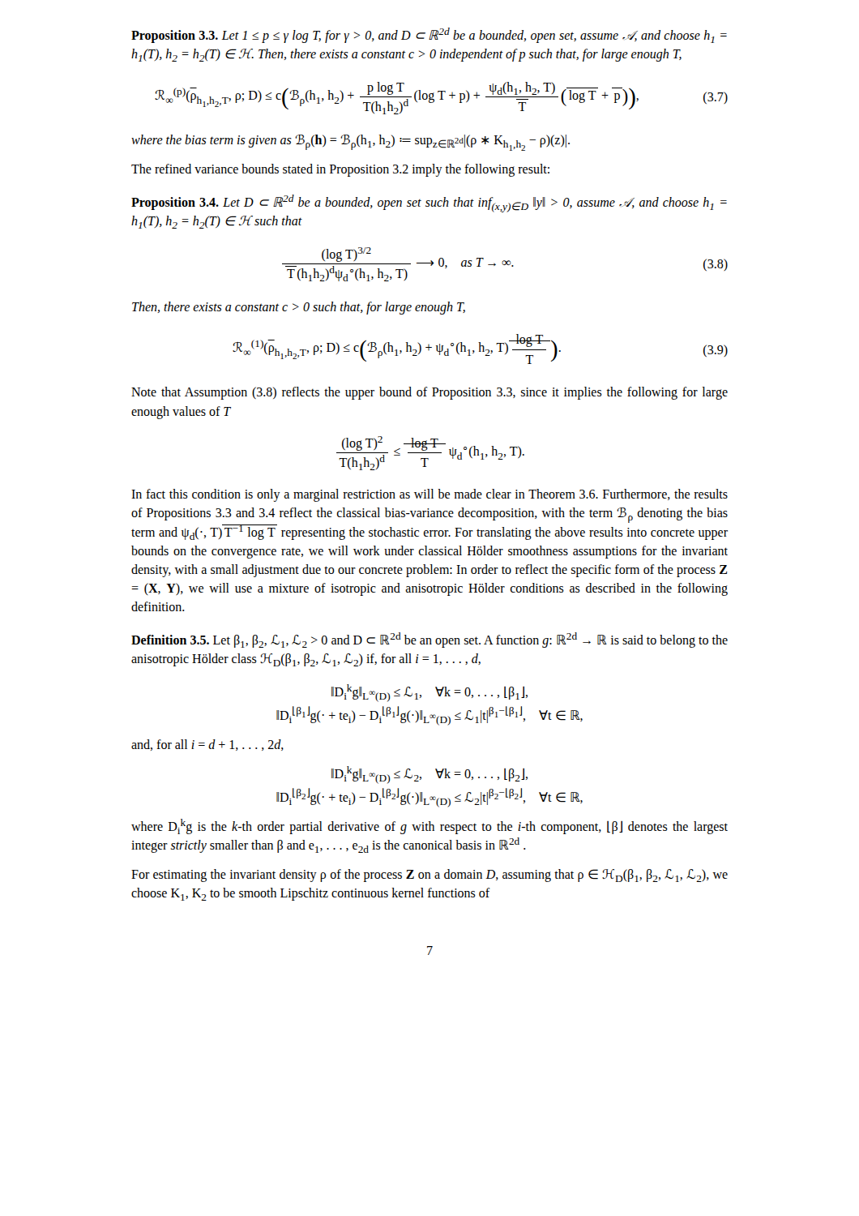Proposition 3.3. Let 1 ≤ p ≤ γ log T, for γ > 0, and D ⊂ ℝ2d be a bounded, open set, assume 𝒜, and choose h1 = h1(T), h2 = h2(T) ∈ ℋ. Then, there exists a constant c > 0 independent of p such that, for large enough T,
ℛ∞(p)(ρh1,h2,T, ρ; D) ≤ c(ℬρ(h1, h2) + p log T T(h1h2)d(log T + p) + ψd(h1, h2, T) T(log T + p)),
(3.7)
where the bias term is given as ℬρ(h) = ℬρ(h1, h2) ≔ supz∈ℝ2d|(ρ ∗ Kh1,h2 − ρ)(z)|.
The refined variance bounds stated in Proposition 3.2 imply the following result:
Proposition 3.4. Let D ⊂ ℝ2d be a bounded, open set such that inf(x,y)∈D ‖y‖ > 0, assume 𝒜, and choose h1 = h1(T), h2 = h2(T) ∈ ℋ such that
(log T)3/2 T(h1h2)dψd∘(h1, h2, T) ⟶ 0, as T → ∞.
(3.8)
Then, there exists a constant c > 0 such that, for large enough T,
ℛ∞(1)(ρh1,h2,T, ρ; D) ≤ c(ℬρ(h1, h2) + ψd∘(h1, h2, T)log T T).
(3.9)
Note that Assumption (3.8) reflects the upper bound of Proposition 3.3, since it implies the following for large enough values of T
(log T)2 T(h1h2)d ≤ log T T ψd∘(h1, h2, T).
In fact this condition is only a marginal restriction as will be made clear in Theorem 3.6. Furthermore, the results of Propositions 3.3 and 3.4 reflect the classical bias-variance decomposition, with the term ℬρ denoting the bias term and ψd(·, T)T−1 log T representing the stochastic error. For translating the above results into concrete upper bounds on the convergence rate, we will work under classical Hölder smoothness assumptions for the invariant density, with a small adjustment due to our concrete problem: In order to reflect the specific form of the process Z = (X, Y), we will use a mixture of isotropic and anisotropic Hölder conditions as described in the following definition.
Definition 3.5. Let β1, β2, ℒ1, ℒ2 > 0 and D ⊂ ℝ2d be an open set. A function g: ℝ2d → ℝ is said to belong to the anisotropic Hölder class ℋD(β1, β2, ℒ1, ℒ2) if, for all i = 1, . . . , d,
‖Dikg‖L∞(D) ≤ ℒ1, ∀k = 0, . . . , ⌊β1⌋,
‖Di⌊β1⌋g(· + tei) − Di⌊β1⌋g(·)‖L∞(D) ≤ ℒ1|t|β1−⌊β1⌋, ∀t ∈ ℝ,
and, for all i = d + 1, . . . , 2d,
‖Dikg‖L∞(D) ≤ ℒ2, ∀k = 0, . . . , ⌊β2⌋,
‖Di⌊β2⌋g(· + tei) − Di⌊β2⌋g(·)‖L∞(D) ≤ ℒ2|t|β2−⌊β2⌋, ∀t ∈ ℝ,
where Dikg is the k-th order partial derivative of g with respect to the i-th component, ⌊β⌋ denotes the largest integer strictly smaller than β and e1, . . . , e2d is the canonical basis in ℝ2d .
For estimating the invariant density ρ of the process Z on a domain D, assuming that ρ ∈ ℋD(β1, β2, ℒ1, ℒ2), we choose K1, K2 to be smooth Lipschitz continuous kernel functions of
7